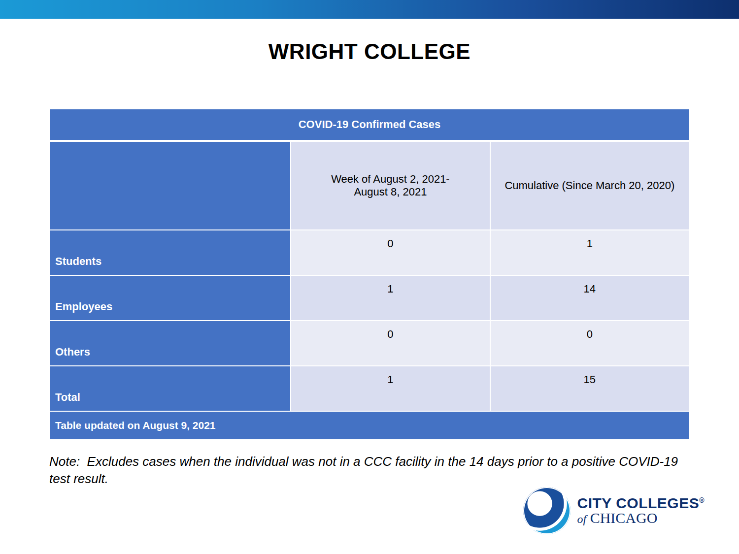WRIGHT COLLEGE
COVID-19 Confirmed Cases
| | Week of August 2, 2021- August 8, 2021 | Cumulative (Since March 20, 2020) |
| --- | --- | --- |
| Students | 0 | 1 |
| Employees | 1 | 14 |
| Others | 0 | 0 |
| Total | 1 | 15 |
| Table updated on August 9, 2021 |
Note: Excludes cases when the individual was not in a CCC facility in the 14 days prior to a positive COVID-19 test result.
CITY COLLEGES®
of CHICAGO